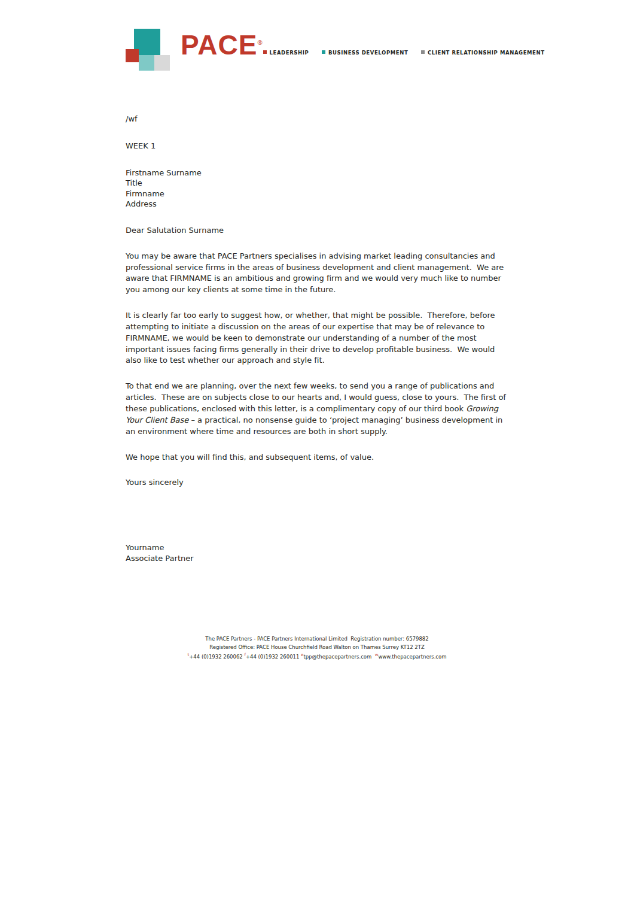PACE®
LEADERSHIP BUSINESS DEVELOPMENT CLIENT RELATIONSHIP MANAGEMENT
/wf
WEEK 1
Firstname Surname
Title
Firmname
Address
Dear Salutation Surname
You may be aware that PACE Partners specialises in advising market leading consultancies and professional service firms in the areas of business development and client management. We are aware that FIRMNAME is an ambitious and growing firm and we would very much like to number you among our key clients at some time in the future.
It is clearly far too early to suggest how, or whether, that might be possible. Therefore, before attempting to initiate a discussion on the areas of our expertise that may be of relevance to FIRMNAME, we would be keen to demonstrate our understanding of a number of the most important issues facing firms generally in their drive to develop profitable business. We would also like to test whether our approach and style fit.
To that end we are planning, over the next few weeks, to send you a range of publications and articles. These are on subjects close to our hearts and, I would guess, close to yours. The first of these publications, enclosed with this letter, is a complimentary copy of our third book Growing Your Client Base – a practical, no nonsense guide to ‘project managing’ business development in an environment where time and resources are both in short supply.
We hope that you will find this, and subsequent items, of value.
Yours sincerely
Yourname
Associate Partner
The PACE Partners - PACE Partners International Limited Registration number: 6579882
Registered Office: PACE House Churchfield Road Walton on Thames Surrey KT12 2TZ
t+44 (0)1932 260062 f+44 (0)1932 260011 etpp@thepacepartners.com wwww.thepacepartners.com